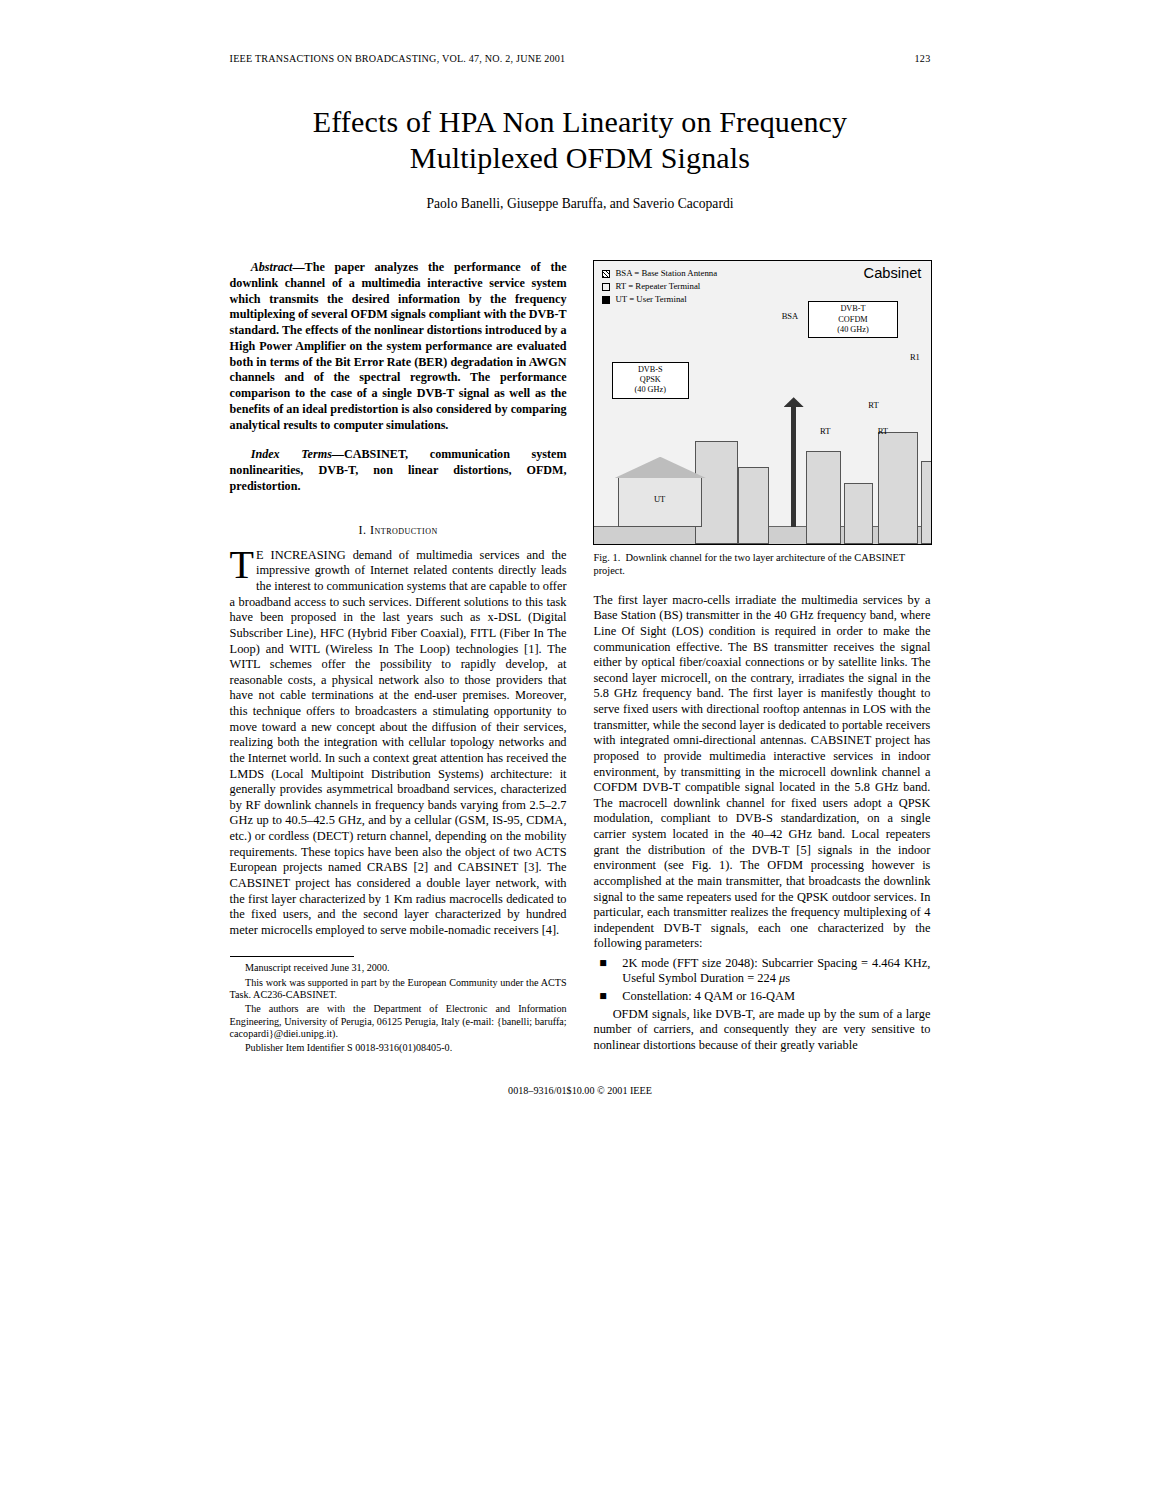IEEE Transactions on Broadcasting, Vol. 47, No. 2, June 2001 123
Effects of HPA Non Linearity on Frequency
Multiplexed OFDM Signals
Paolo Banelli, Giuseppe Baruffa, and Saverio Cacopardi
Abstract—The paper analyzes the performance of the downlink channel of a multimedia interactive service system which transmits the desired information by the frequency multiplexing of several OFDM signals compliant with the DVB-T standard. The effects of the nonlinear distortions introduced by a High Power Amplifier on the system performance are evaluated both in terms of the Bit Error Rate (BER) degradation in AWGN channels and of the spectral regrowth. The performance comparison to the case of a single DVB-T signal as well as the benefits of an ideal predistortion is also considered by comparing analytical results to computer simulations.
Index Terms—CABSINET, communication system nonlinearities, DVB-T, non linear distortions, OFDM, predistortion.
I. Introduction
THE INCREASING demand of multimedia services and the impressive growth of Internet related contents directly leads the interest to communication systems that are capable to offer a broadband access to such services. Different solutions to this task have been proposed in the last years such as x-DSL (Digital Subscriber Line), HFC (Hybrid Fiber Coaxial), FITL (Fiber In The Loop) and WITL (Wireless In The Loop) technologies [1]. The WITL schemes offer the possibility to rapidly develop, at reasonable costs, a physical network also to those providers that have not cable terminations at the end-user premises. Moreover, this technique offers to broadcasters a stimulating opportunity to move toward a new concept about the diffusion of their services, realizing both the integration with cellular topology networks and the Internet world. In such a context great attention has received the LMDS (Local Multipoint Distribution Systems) architecture: it generally provides asymmetrical broadband services, characterized by RF downlink channels in frequency bands varying from 2.5–2.7 GHz up to 40.5–42.5 GHz, and by a cellular (GSM, IS-95, CDMA, etc.) or cordless (DECT) return channel, depending on the mobility requirements. These topics have been also the object of two ACTS European projects named CRABS [2] and CABSINET [3]. The CABSINET project has considered a double layer network, with the first layer characterized by 1 Km radius macrocells dedicated to the fixed users, and the second layer characterized by hundred meter microcells employed to serve mobile-nomadic receivers [4].
Manuscript received June 31, 2000.
This work was supported in part by the European Community under the ACTS Task. AC236-CABSINET.
The authors are with the Department of Electronic and Information Engineering, University of Perugia, 06125 Perugia, Italy (e-mail: {banelli; baruffa; cacopardi}@diei.unipg.it).
Publisher Item Identifier S 0018-9316(01)08405-0.
BSA = Base Station Antenna
RT = Repeater Terminal
UT = User Terminal
Cabsinet
BSA
R1
RT
RT
RT
UT
DVB-T
COFDM
(40 GHz)
DVB-S
QPSK
(40 GHz)
Fig. 1. Downlink channel for the two layer architecture of the CABSINET project.
The first layer macro-cells irradiate the multimedia services by a Base Station (BS) transmitter in the 40 GHz frequency band, where Line Of Sight (LOS) condition is required in order to make the communication effective. The BS transmitter receives the signal either by optical fiber/coaxial connections or by satellite links. The second layer microcell, on the contrary, irradiates the signal in the 5.8 GHz frequency band. The first layer is manifestly thought to serve fixed users with directional rooftop antennas in LOS with the transmitter, while the second layer is dedicated to portable receivers with integrated omni-directional antennas. CABSINET project has proposed to provide multimedia interactive services in indoor environment, by transmitting in the microcell downlink channel a COFDM DVB-T compatible signal located in the 5.8 GHz band. The macrocell downlink channel for fixed users adopt a QPSK modulation, compliant to DVB-S standardization, on a single carrier system located in the 40–42 GHz band. Local repeaters grant the distribution of the DVB-T [5] signals in the indoor environment (see Fig. 1). The OFDM processing however is accomplished at the main transmitter, that broadcasts the downlink signal to the same repeaters used for the QPSK outdoor services. In particular, each transmitter realizes the frequency multiplexing of 4 independent DVB-T signals, each one characterized by the following parameters:
■2K mode (FFT size 2048): Subcarrier Spacing = 4.464 KHz, Useful Symbol Duration = 224 μs
■Constellation: 4 QAM or 16-QAM
OFDM signals, like DVB-T, are made up by the sum of a large number of carriers, and consequently they are very sensitive to nonlinear distortions because of their greatly variable
0018–9316/01$10.00 © 2001 IEEE